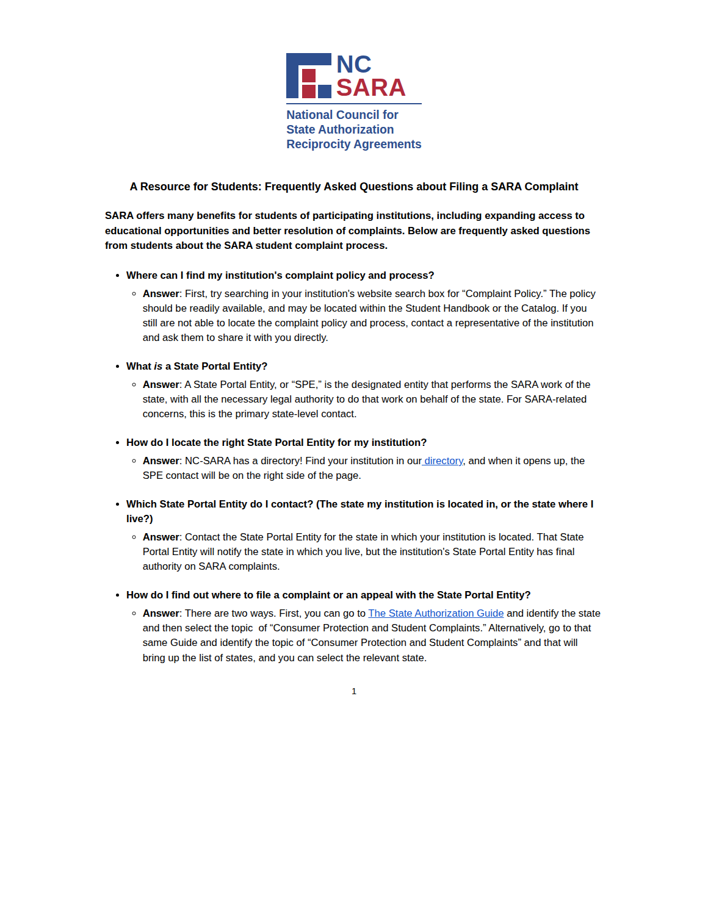NC
SARA
National Council for
State Authorization
Reciprocity Agreements
A Resource for Students: Frequently Asked Questions about Filing a SARA Complaint
SARA offers many benefits for students of participating institutions, including expanding access to educational opportunities and better resolution of complaints. Below are frequently asked questions from students about the SARA student complaint process.
Where can I find my institution's complaint policy and process?
Answer: First, try searching in your institution's website search box for “Complaint Policy.” The policy should be readily available, and may be located within the Student Handbook or the Catalog. If you still are not able to locate the complaint policy and process, contact a representative of the institution and ask them to share it with you directly.
What is a State Portal Entity?
Answer: A State Portal Entity, or “SPE,” is the designated entity that performs the SARA work of the state, with all the necessary legal authority to do that work on behalf of the state. For SARA-related concerns, this is the primary state-level contact.
How do I locate the right State Portal Entity for my institution?
Answer: NC-SARA has a directory! Find your institution in our directory, and when it opens up, the SPE contact will be on the right side of the page.
Which State Portal Entity do I contact? (The state my institution is located in, or the state where I live?)
Answer: Contact the State Portal Entity for the state in which your institution is located. That State Portal Entity will notify the state in which you live, but the institution's State Portal Entity has final authority on SARA complaints.
How do I find out where to file a complaint or an appeal with the State Portal Entity?
Answer: There are two ways. First, you can go to The State Authorization Guide and identify the state and then select the topic of “Consumer Protection and Student Complaints.” Alternatively, go to that same Guide and identify the topic of “Consumer Protection and Student Complaints” and that will bring up the list of states, and you can select the relevant state.
1